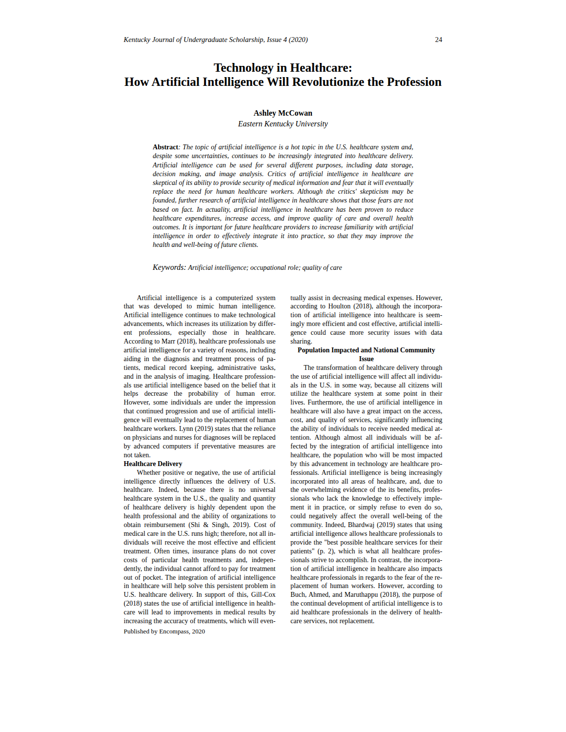Kentucky Journal of Undergraduate Scholarship, Issue 4 (2020) 24
Technology in Healthcare:
How Artificial Intelligence Will Revolutionize the Profession
Ashley McCowan
Eastern Kentucky University
Abstract: The topic of artificial intelligence is a hot topic in the U.S. healthcare system and, despite some uncertainties, continues to be increasingly integrated into healthcare delivery. Artificial intelligence can be used for several different purposes, including data storage, decision making, and image analysis. Critics of artificial intelligence in healthcare are skeptical of its ability to provide security of medical information and fear that it will eventually replace the need for human healthcare workers. Although the critics' skepticism may be founded, further research of artificial intelligence in healthcare shows that those fears are not based on fact. In actuality, artificial intelligence in healthcare has been proven to reduce healthcare expenditures, increase access, and improve quality of care and overall health outcomes. It is important for future healthcare providers to increase familiarity with artificial intelligence in order to effectively integrate it into practice, so that they may improve the health and well-being of future clients.
Keywords: Artificial intelligence; occupational role; quality of care
Artificial intelligence is a computerized system that was developed to mimic human intelligence. Artificial intelligence continues to make technological advancements, which increases its utilization by different professions, especially those in healthcare. According to Marr (2018), healthcare professionals use artificial intelligence for a variety of reasons, including aiding in the diagnosis and treatment process of patients, medical record keeping, administrative tasks, and in the analysis of imaging. Healthcare professionals use artificial intelligence based on the belief that it helps decrease the probability of human error. However, some individuals are under the impression that continued progression and use of artificial intelligence will eventually lead to the replacement of human healthcare workers. Lynn (2019) states that the reliance on physicians and nurses for diagnoses will be replaced by advanced computers if preventative measures are not taken.
Healthcare Delivery
Whether positive or negative, the use of artificial intelligence directly influences the delivery of U.S. healthcare. Indeed, because there is no universal healthcare system in the U.S., the quality and quantity of healthcare delivery is highly dependent upon the health professional and the ability of organizations to obtain reimbursement (Shi & Singh, 2019). Cost of medical care in the U.S. runs high; therefore, not all individuals will receive the most effective and efficient treatment. Often times, insurance plans do not cover costs of particular health treatments and, independently, the individual cannot afford to pay for treatment out of pocket. The integration of artificial intelligence in healthcare will help solve this persistent problem in U.S. healthcare delivery. In support of this, Gill-Cox (2018) states the use of artificial intelligence in healthcare will lead to improvements in medical results by increasing the accuracy of treatments, which will eventually assist in decreasing medical expenses. However, according to Houlton (2018), although the incorporation of artificial intelligence into healthcare is seemingly more efficient and cost effective, artificial intelligence could cause more security issues with data sharing.
Population Impacted and National Community Issue
The transformation of healthcare delivery through the use of artificial intelligence will affect all individuals in the U.S. in some way, because all citizens will utilize the healthcare system at some point in their lives. Furthermore, the use of artificial intelligence in healthcare will also have a great impact on the access, cost, and quality of services, significantly influencing the ability of individuals to receive needed medical attention. Although almost all individuals will be affected by the integration of artificial intelligence into healthcare, the population who will be most impacted by this advancement in technology are healthcare professionals. Artificial intelligence is being increasingly incorporated into all areas of healthcare, and, due to the overwhelming evidence of the its benefits, professionals who lack the knowledge to effectively implement it in practice, or simply refuse to even do so, could negatively affect the overall well-being of the community. Indeed, Bhardwaj (2019) states that using artificial intelligence allows healthcare professionals to provide the "best possible healthcare services for their patients" (p. 2), which is what all healthcare professionals strive to accomplish. In contrast, the incorporation of artificial intelligence in healthcare also impacts healthcare professionals in regards to the fear of the replacement of human workers. However, according to Buch, Ahmed, and Maruthappu (2018), the purpose of the continual development of artificial intelligence is to aid healthcare professionals in the delivery of healthcare services, not replacement.
Published by Encompass, 2020